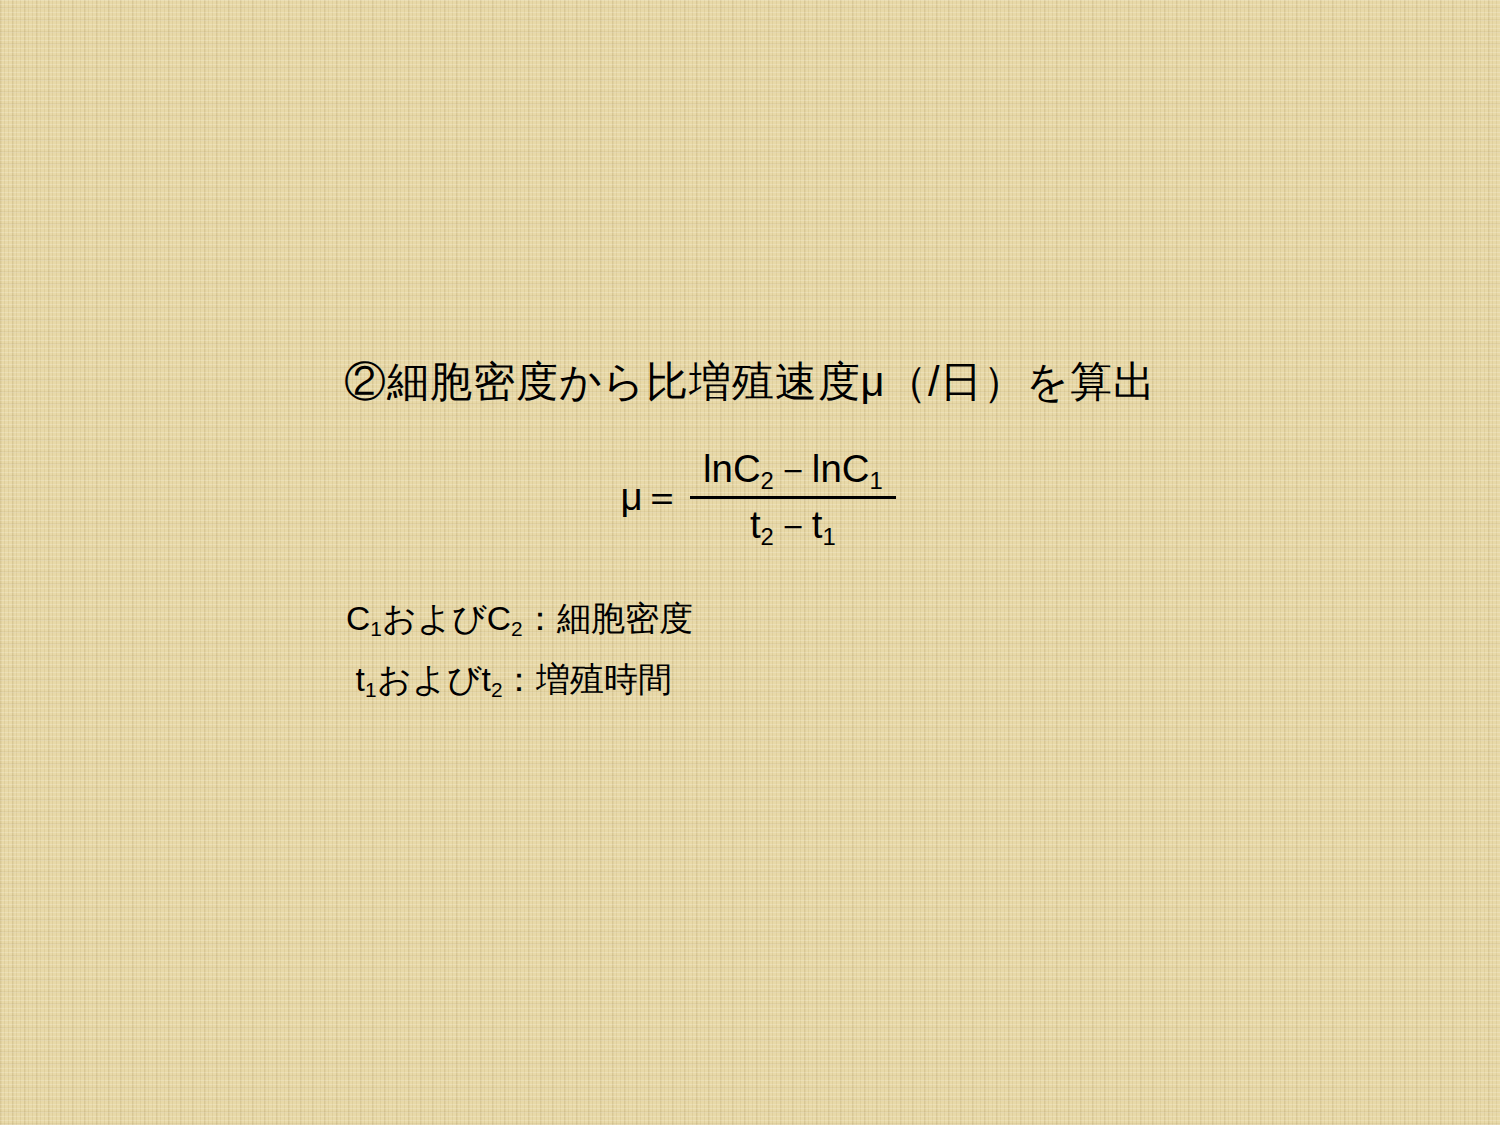②細胞密度から比増殖速度μ（/日）を算出
μ＝ lnC2－lnC1 t2－t1
C1およびC2：細胞密度
t1およびt2：増殖時間